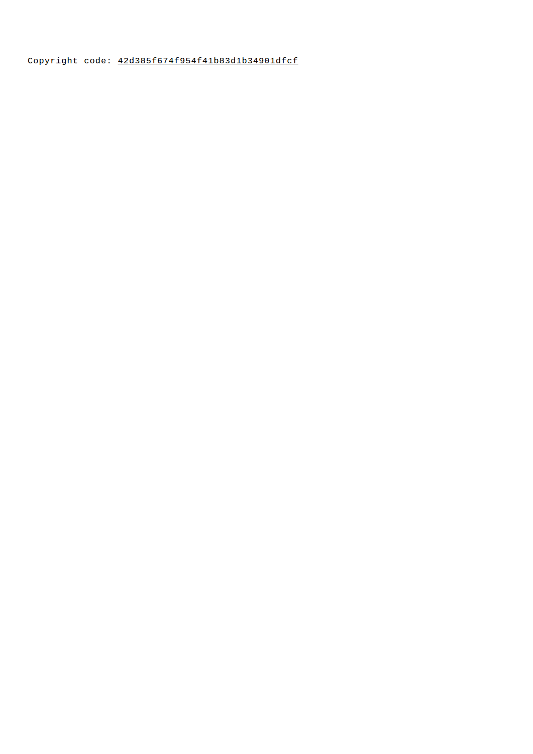Copyright code: 42d385f674f954f41b83d1b34901dfcf